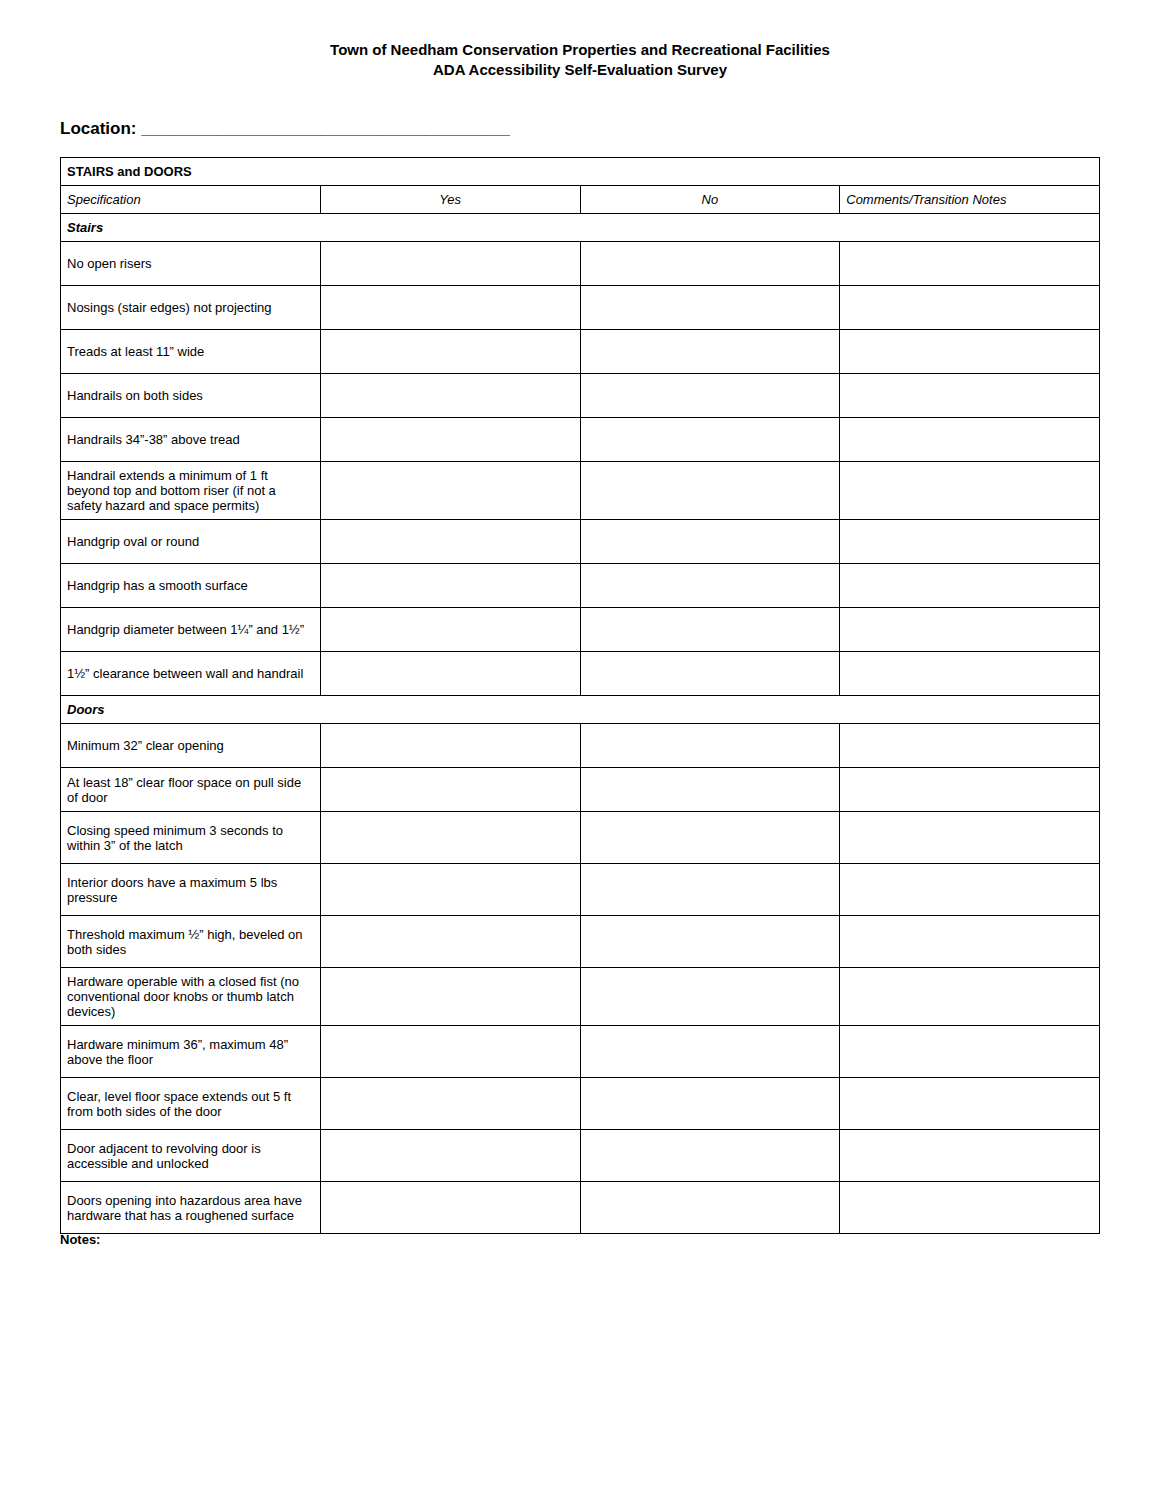Town of Needham Conservation Properties and Recreational Facilities
ADA Accessibility Self-Evaluation Survey
Location: _______________________________________
| STAIRS and DOORS |
| Specification | Yes | No | Comments/Transition Notes |
| Stairs |
| No open risers | | | |
| Nosings (stair edges) not projecting | | | |
| Treads at least 11” wide | | | |
| Handrails on both sides | | | |
| Handrails 34”-38” above tread | | | |
| Handrail extends a minimum of 1 ft beyond top and bottom riser (if not a safety hazard and space permits) | | | |
| Handgrip oval or round | | | |
| Handgrip has a smooth surface | | | |
| Handgrip diameter between 1¼” and 1½” | | | |
| 1½” clearance between wall and handrail | | | |
| Doors |
| Minimum 32” clear opening | | | |
| At least 18” clear floor space on pull side of door | | | |
| Closing speed minimum 3 seconds to within 3” of the latch | | | |
| Interior doors have a maximum 5 lbs pressure | | | |
| Threshold maximum ½” high, beveled on both sides | | | |
| Hardware operable with a closed fist (no conventional door knobs or thumb latch devices) | | | |
| Hardware minimum 36”, maximum 48” above the floor | | | |
| Clear, level floor space extends out 5 ft from both sides of the door | | | |
| Door adjacent to revolving door is accessible and unlocked | | | |
| Doors opening into hazardous area have hardware that has a roughened surface | | | |
Notes: